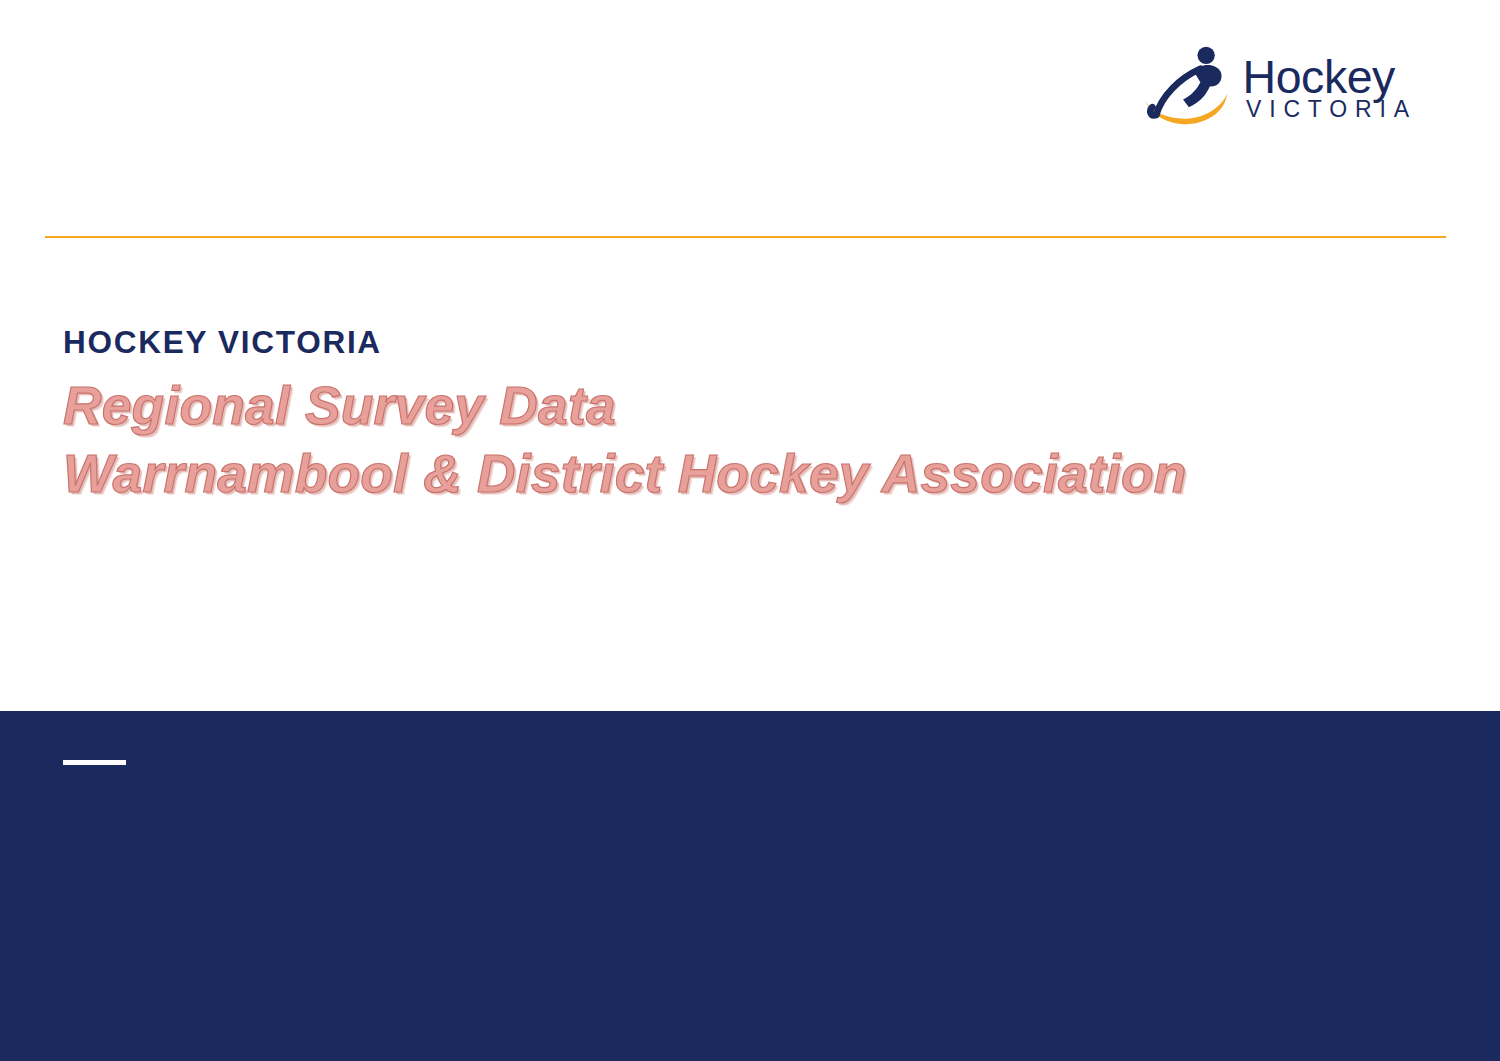Hockey VICTORIA
Hockey Victoria
Regional Survey Data Warrnambool & District Hockey Association